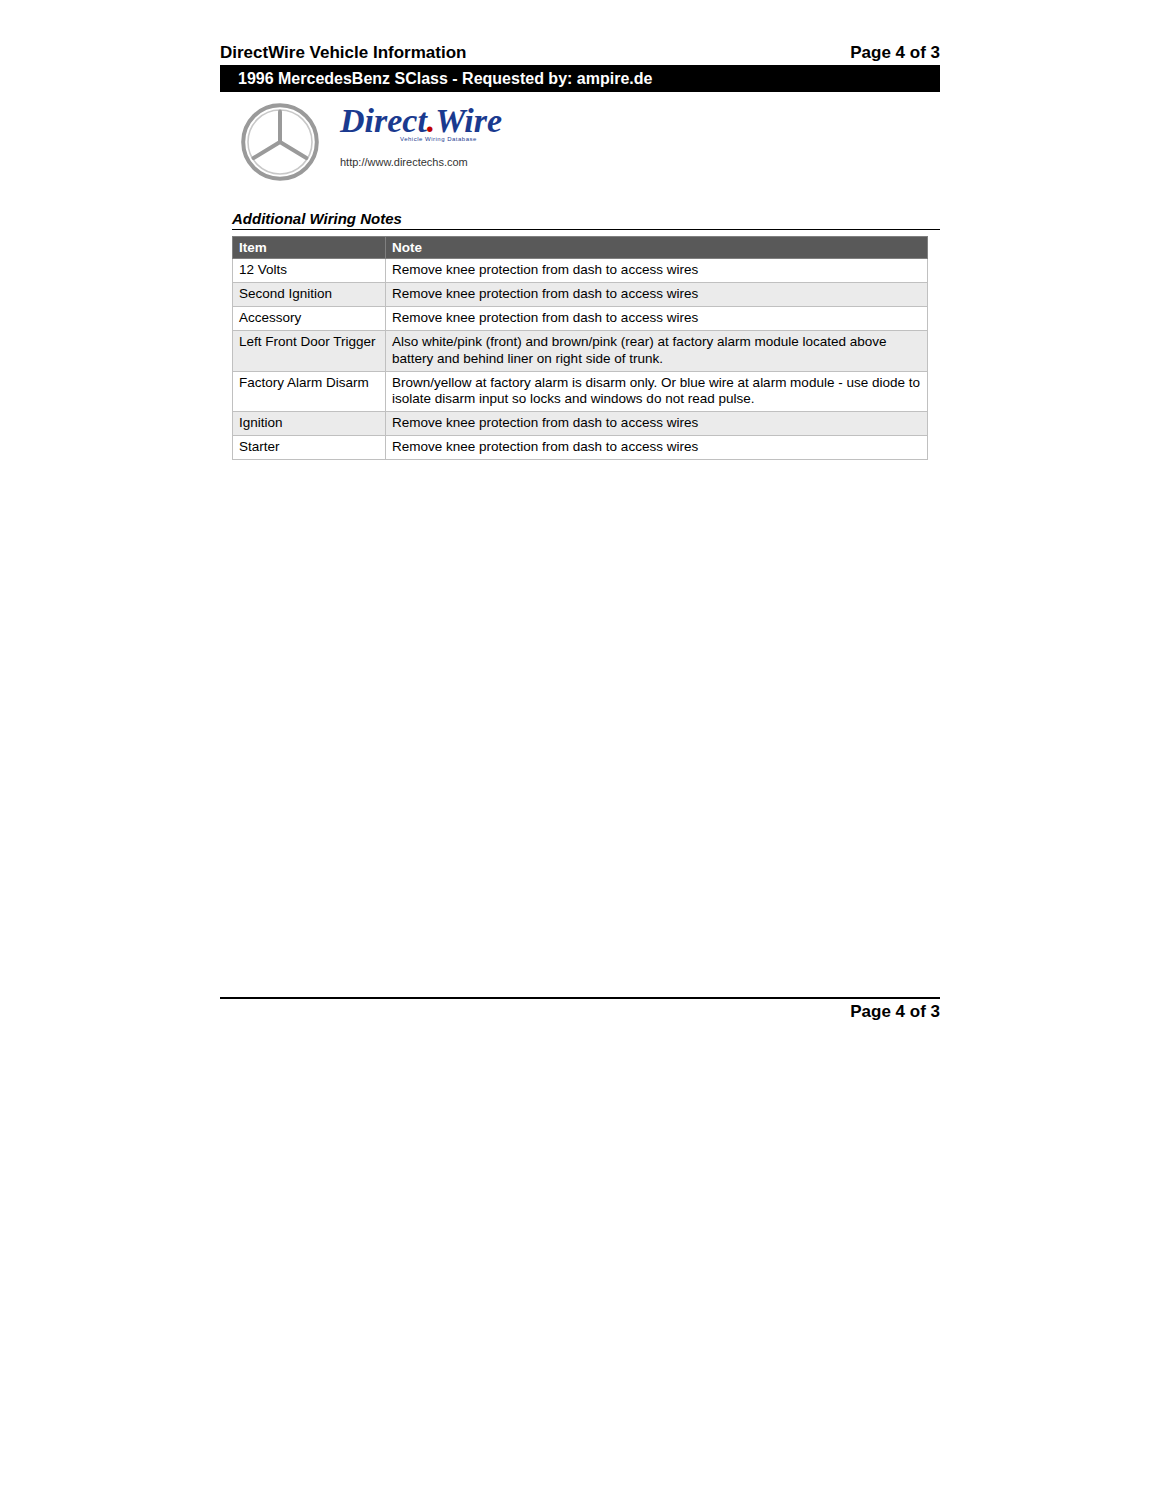DirectWire Vehicle Information
Page 4 of 3
1996 MercedesBenz SClass - Requested by: ampire.de
Direct. Wire
Vehicle Wiring Database
http://www.directechs.com
Additional Wiring Notes
| Item | Note |
| --- | --- |
| 12 Volts | Remove knee protection from dash to access wires |
| Second Ignition | Remove knee protection from dash to access wires |
| Accessory | Remove knee protection from dash to access wires |
| Left Front Door Trigger | Also white/pink (front) and brown/pink (rear) at factory alarm module located above battery and behind liner on right side of trunk. |
| Factory Alarm Disarm | Brown/yellow at factory alarm is disarm only. Or blue wire at alarm module - use diode to isolate disarm input so locks and windows do not read pulse. |
| Ignition | Remove knee protection from dash to access wires |
| Starter | Remove knee protection from dash to access wires |
Page 4 of 3